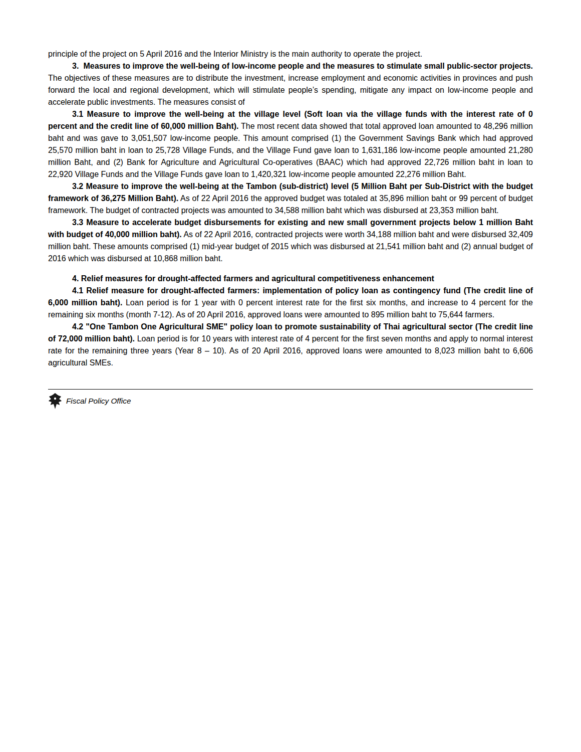principle of the project on 5 April 2016 and the Interior Ministry is the main authority to operate the project.
3. Measures to improve the well-being of low-income people and the measures to stimulate small public-sector projects. The objectives of these measures are to distribute the investment, increase employment and economic activities in provinces and push forward the local and regional development, which will stimulate people’s spending, mitigate any impact on low-income people and accelerate public investments. The measures consist of
3.1 Measure to improve the well-being at the village level (Soft loan via the village funds with the interest rate of 0 percent and the credit line of 60,000 million Baht). The most recent data showed that total approved loan amounted to 48,296 million baht and was gave to 3,051,507 low-income people. This amount comprised (1) the Government Savings Bank which had approved 25,570 million baht in loan to 25,728 Village Funds, and the Village Fund gave loan to 1,631,186 low-income people amounted 21,280 million Baht, and (2) Bank for Agriculture and Agricultural Co-operatives (BAAC) which had approved 22,726 million baht in loan to 22,920 Village Funds and the Village Funds gave loan to 1,420,321 low-income people amounted 22,276 million Baht.
3.2 Measure to improve the well-being at the Tambon (sub-district) level (5 Million Baht per Sub-District with the budget framework of 36,275 Million Baht). As of 22 April 2016 the approved budget was totaled at 35,896 million baht or 99 percent of budget framework. The budget of contracted projects was amounted to 34,588 million baht which was disbursed at 23,353 million baht.
3.3 Measure to accelerate budget disbursements for existing and new small government projects below 1 million Baht with budget of 40,000 million baht). As of 22 April 2016, contracted projects were worth 34,188 million baht and were disbursed 32,409 million baht. These amounts comprised (1) mid-year budget of 2015 which was disbursed at 21,541 million baht and (2) annual budget of 2016 which was disbursed at 10,868 million baht.
4. Relief measures for drought-affected farmers and agricultural competitiveness enhancement
4.1 Relief measure for drought-affected farmers: implementation of policy loan as contingency fund (The credit line of 6,000 million baht). Loan period is for 1 year with 0 percent interest rate for the first six months, and increase to 4 percent for the remaining six months (month 7-12). As of 20 April 2016, approved loans were amounted to 895 million baht to 75,644 farmers.
4.2 "One Tambon One Agricultural SME" policy loan to promote sustainability of Thai agricultural sector (The credit line of 72,000 million baht). Loan period is for 10 years with interest rate of 4 percent for the first seven months and apply to normal interest rate for the remaining three years (Year 8 – 10). As of 20 April 2016, approved loans were amounted to 8,023 million baht to 6,606 agricultural SMEs.
Fiscal Policy Office